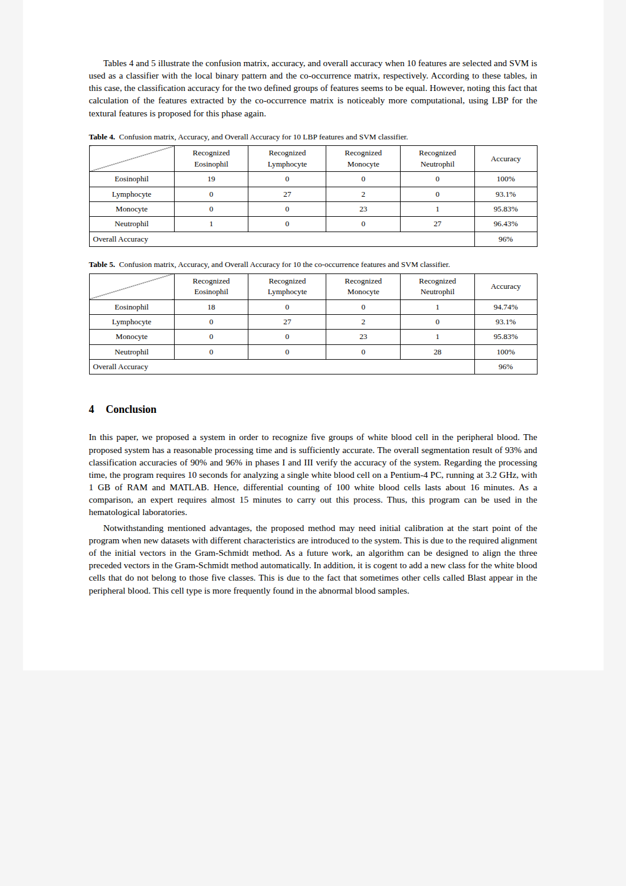Tables 4 and 5 illustrate the confusion matrix, accuracy, and overall accuracy when 10 features are selected and SVM is used as a classifier with the local binary pattern and the co-occurrence matrix, respectively. According to these tables, in this case, the classification accuracy for the two defined groups of features seems to be equal. However, noting this fact that calculation of the features extracted by the co-occurrence matrix is noticeably more computational, using LBP for the textural features is proposed for this phase again.
Table 4. Confusion matrix, Accuracy, and Overall Accuracy for 10 LBP features and SVM classifier.
| | Recognized Eosinophil | Recognized Lymphocyte | Recognized Monocyte | Recognized Neutrophil | Accuracy |
| --- | --- | --- | --- | --- | --- |
| Eosinophil | 19 | 0 | 0 | 0 | 100% |
| Lymphocyte | 0 | 27 | 2 | 0 | 93.1% |
| Monocyte | 0 | 0 | 23 | 1 | 95.83% |
| Neutrophil | 1 | 0 | 0 | 27 | 96.43% |
| Overall Accuracy | 96% |
Table 5. Confusion matrix, Accuracy, and Overall Accuracy for 10 the co-occurrence features and SVM classifier.
| | Recognized Eosinophil | Recognized Lymphocyte | Recognized Monocyte | Recognized Neutrophil | Accuracy |
| --- | --- | --- | --- | --- | --- |
| Eosinophil | 18 | 0 | 0 | 1 | 94.74% |
| Lymphocyte | 0 | 27 | 2 | 0 | 93.1% |
| Monocyte | 0 | 0 | 23 | 1 | 95.83% |
| Neutrophil | 0 | 0 | 0 | 28 | 100% |
| Overall Accuracy | 96% |
4 Conclusion
In this paper, we proposed a system in order to recognize five groups of white blood cell in the peripheral blood. The proposed system has a reasonable processing time and is sufficiently accurate. The overall segmentation result of 93% and classification accuracies of 90% and 96% in phases I and III verify the accuracy of the system. Regarding the processing time, the program requires 10 seconds for analyzing a single white blood cell on a Pentium-4 PC, running at 3.2 GHz, with 1 GB of RAM and MATLAB. Hence, differential counting of 100 white blood cells lasts about 16 minutes. As a comparison, an expert requires almost 15 minutes to carry out this process. Thus, this program can be used in the hematological laboratories.
Notwithstanding mentioned advantages, the proposed method may need initial calibration at the start point of the program when new datasets with different characteristics are introduced to the system. This is due to the required alignment of the initial vectors in the Gram-Schmidt method. As a future work, an algorithm can be designed to align the three preceded vectors in the Gram-Schmidt method automatically. In addition, it is cogent to add a new class for the white blood cells that do not belong to those five classes. This is due to the fact that sometimes other cells called Blast appear in the peripheral blood. This cell type is more frequently found in the abnormal blood samples.